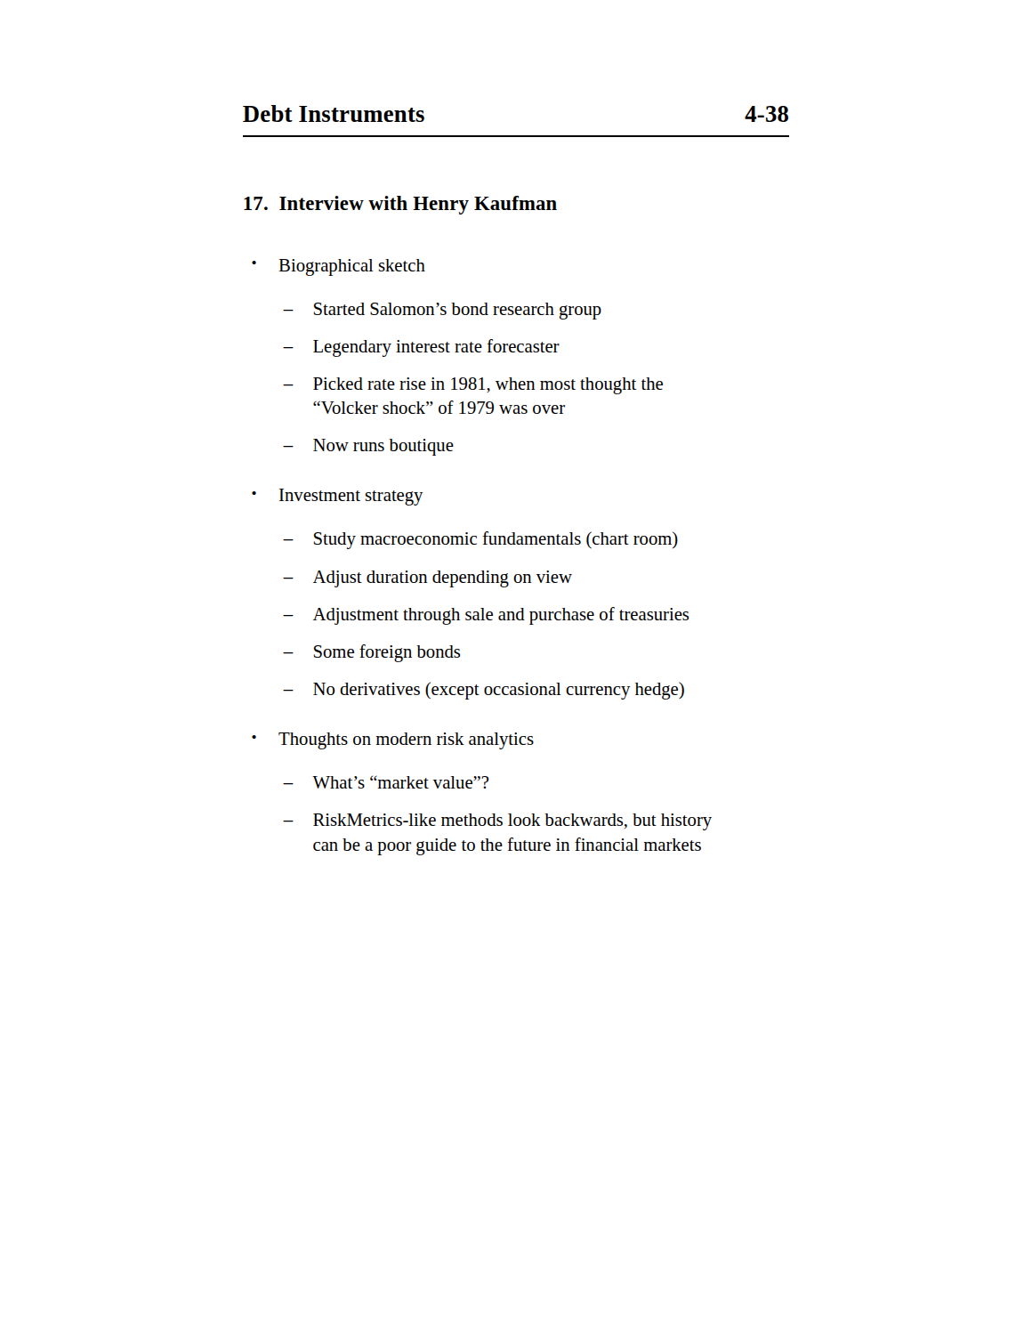Debt Instruments 4-38
17. Interview with Henry Kaufman
Biographical sketch
Started Salomon’s bond research group
Legendary interest rate forecaster
Picked rate rise in 1981, when most thought the“Volcker shock” of 1979 was over
Now runs boutique
Investment strategy
Study macroeconomic fundamentals (chart room)
Adjust duration depending on view
Adjustment through sale and purchase of treasuries
Some foreign bonds
No derivatives (except occasional currency hedge)
Thoughts on modern risk analytics
What’s “market value”?
RiskMetrics-like methods look backwards, but historycan be a poor guide to the future in financial markets